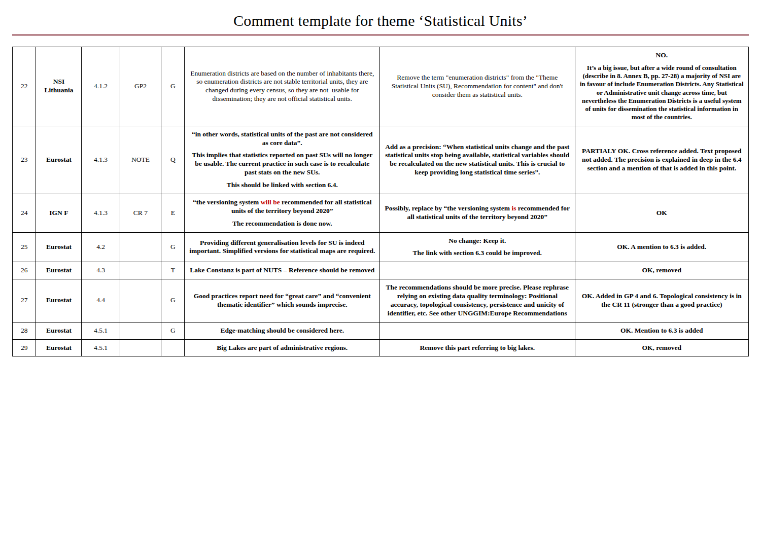Comment template for theme ‘Statistical Units’
| 22 | NSI Lithuania | 4.1.2 | GP2 | G | Enumeration districts are based on the number of inhabitants there, so enumeration districts are not stable territorial units, they are changed during every census, so they are not usable for dissemination; they are not official statistical units. | Remove the term "enumeration districts" from the "Theme Statistical Units (SU), Recommendation for content" and don't consider them as statistical units. | NO. It’s a big issue, but after a wide round of consultation (describe in 8. Annex B, pp. 27-28) a majority of NSI are in favour of include Enumeration Districts. Any Statistical or Administrative unit change across time, but nevertheless the Enumeration Districts is a useful system of units for dissemination the statistical information in most of the countries. |
| 23 | Eurostat | 4.1.3 | NOTE | Q | “in other words, statistical units of the past are not considered as core data”. This implies that statistics reported on past SUs will no longer be usable. The current practice in such case is to recalculate past stats on the new SUs. This should be linked with section 6.4. | Add as a precision: “When statistical units change and the past statistical units stop being available, statistical variables should be recalculated on the new statistical units. This is crucial to keep providing long statistical time series”. | PARTIALY OK. Cross reference added. Text proposed not added. The precision is explained in deep in the 6.4 section and a mention of that is added in this point. |
| 24 | IGN F | 4.1.3 | CR 7 | E | “the versioning system will be recommended for all statistical units of the territory beyond 2020” The recommendation is done now. | Possibly, replace by “the versioning system is recommended for all statistical units of the territory beyond 2020” | OK |
| 25 | Eurostat | 4.2 | | G | Providing different generalisation levels for SU is indeed important. Simplified versions for statistical maps are required. | No change: Keep it. The link with section 6.3 could be improved. | OK. A mention to 6.3 is added. |
| 26 | Eurostat | 4.3 | | T | Lake Constanz is part of NUTS – Reference should be removed | | OK, removed |
| 27 | Eurostat | 4.4 | | G | Good practices report need for “great care” and “convenient thematic identifier” which sounds imprecise. | The recommendations should be more precise. Please rephrase relying on existing data quality terminology: Positional accuracy, topological consistency, persistence and unicity of identifier, etc. See other UNGGIM:Europe Recommendations | OK. Added in GP 4 and 6. Topological consistency is in the CR 11 (stronger than a good practice) |
| 28 | Eurostat | 4.5.1 | | G | Edge-matching should be considered here. | | OK. Mention to 6.3 is added |
| 29 | Eurostat | 4.5.1 | | | Big Lakes are part of administrative regions. | Remove this part referring to big lakes. | OK, removed |